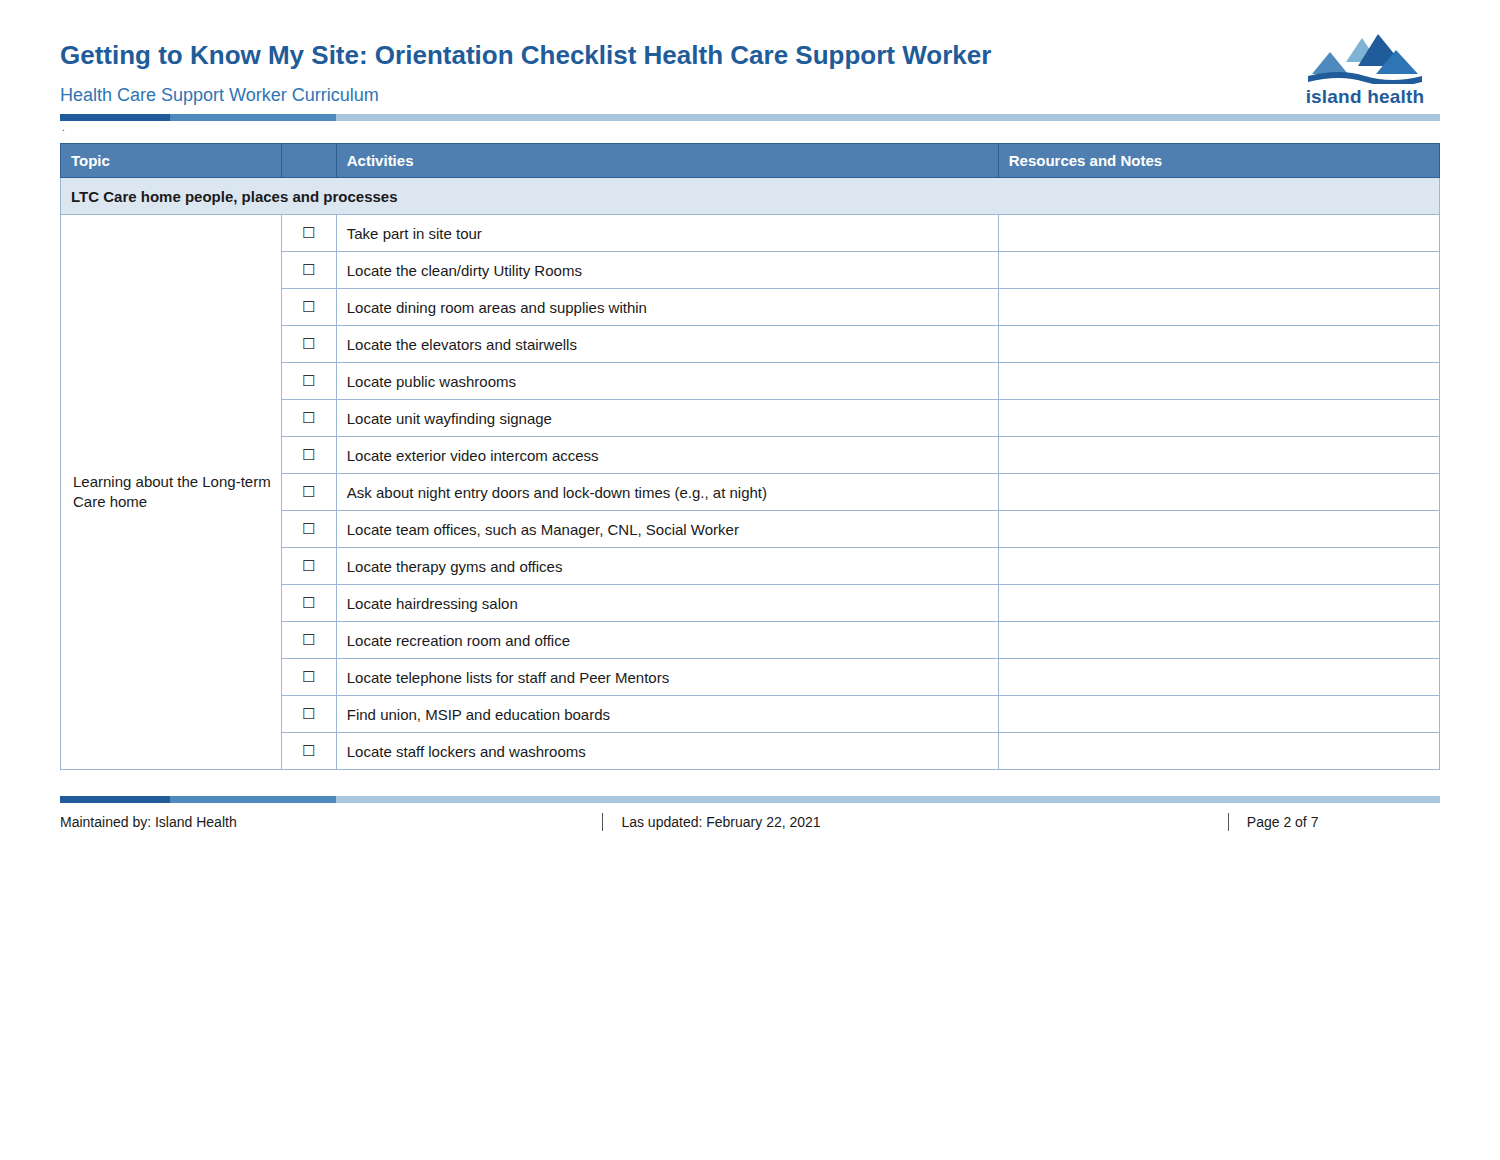island health
Getting to Know My Site: Orientation Checklist Health Care Support Worker
Health Care Support Worker Curriculum
.
| Topic | | Activities | Resources and Notes |
| --- | --- | --- | --- |
| LTC Care home people, places and processes |
| Learning about the Long-term Care home | ☐ | Take part in site tour | |
| ☐ | Locate the clean/dirty Utility Rooms | |
| ☐ | Locate dining room areas and supplies within | |
| ☐ | Locate the elevators and stairwells | |
| ☐ | Locate public washrooms | |
| ☐ | Locate unit wayfinding signage | |
| ☐ | Locate exterior video intercom access | |
| ☐ | Ask about night entry doors and lock-down times (e.g., at night) | |
| ☐ | Locate team offices, such as Manager, CNL, Social Worker | |
| ☐ | Locate therapy gyms and offices | |
| ☐ | Locate hairdressing salon | |
| ☐ | Locate recreation room and office | |
| ☐ | Locate telephone lists for staff and Peer Mentors | |
| ☐ | Find union, MSIP and education boards | |
| ☐ | Locate staff lockers and washrooms | |
Maintained by: Island Health
Las updated: February 22, 2021
Page 2 of 7